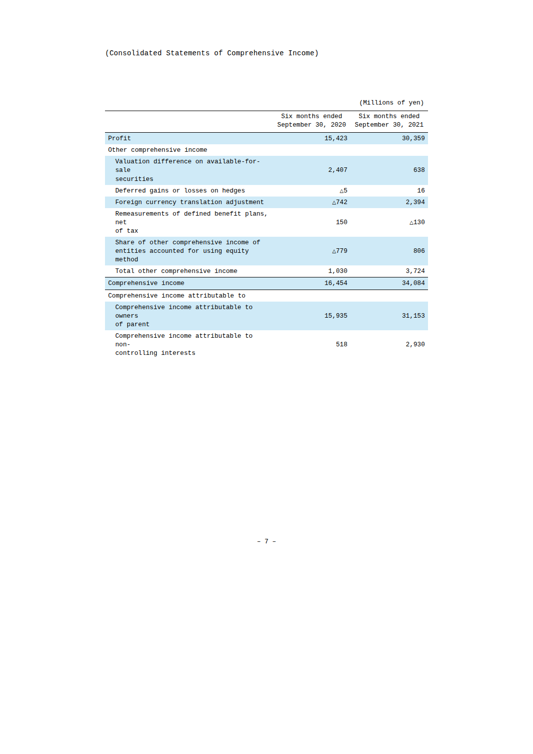(Consolidated Statements of Comprehensive Income)
(Millions of yen)
| | Six months ended September 30, 2020 | Six months ended September 30, 2021 |
| --- | --- | --- |
| Profit | 15,423 | 30,359 |
| Other comprehensive income | | |
| Valuation difference on available-for-sale securities | 2,407 | 638 |
| Deferred gains or losses on hedges | △5 | 16 |
| Foreign currency translation adjustment | △742 | 2,394 |
| Remeasurements of defined benefit plans, net of tax | 150 | △130 |
| Share of other comprehensive income of entities accounted for using equity method | △779 | 806 |
| Total other comprehensive income | 1,030 | 3,724 |
| Comprehensive income | 16,454 | 34,084 |
| Comprehensive income attributable to | | |
| Comprehensive income attributable to owners of parent | 15,935 | 31,153 |
| Comprehensive income attributable to non- controlling interests | 518 | 2,930 |
– 7 –